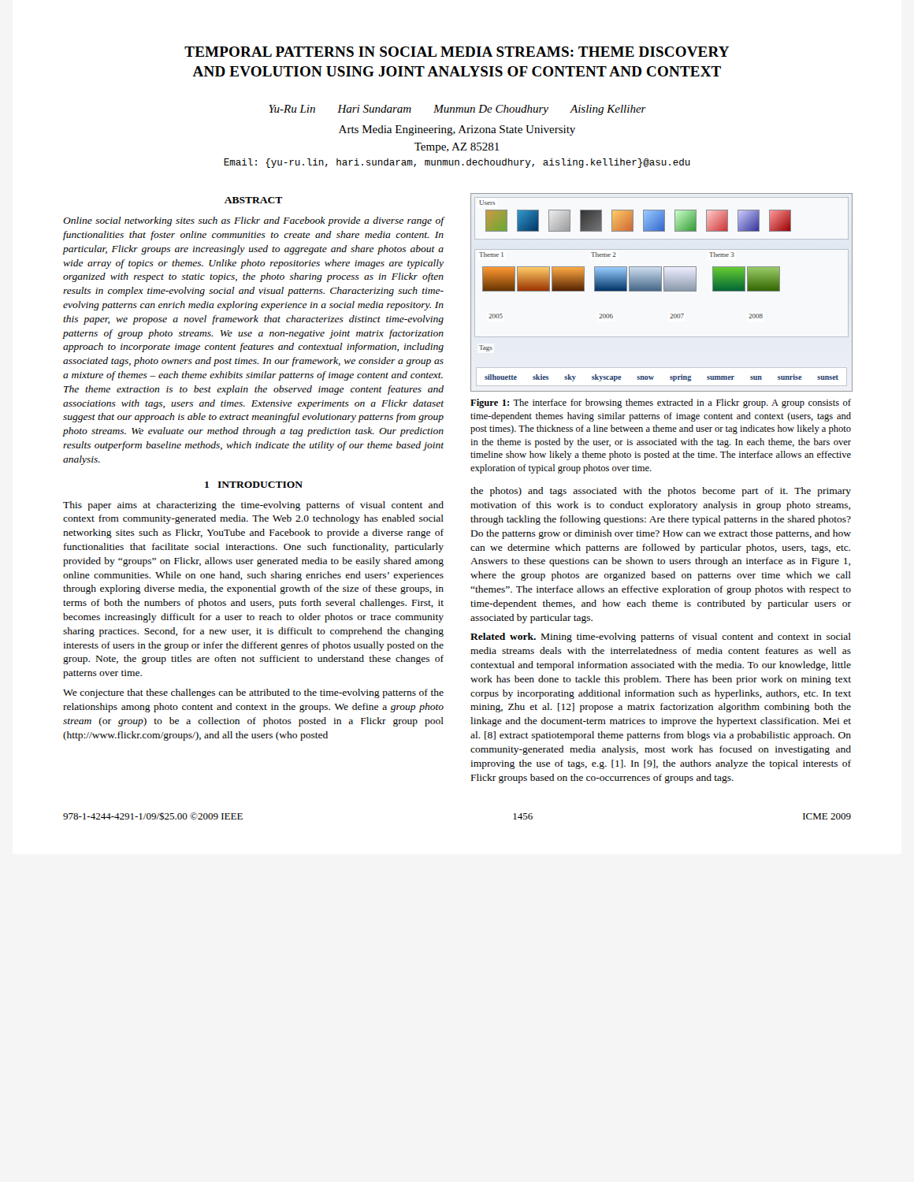TEMPORAL PATTERNS IN SOCIAL MEDIA STREAMS: THEME DISCOVERY
AND EVOLUTION USING JOINT ANALYSIS OF CONTENT AND CONTEXT
Yu-Ru Lin Hari Sundaram Munmun De Choudhury Aisling Kelliher
Arts Media Engineering, Arizona State University
Tempe, AZ 85281
Email: {yu-ru.lin, hari.sundaram, munmun.dechoudhury, aisling.kelliher}@asu.edu
ABSTRACT
Online social networking sites such as Flickr and Facebook provide a diverse range of functionalities that foster online communities to create and share media content. In particular, Flickr groups are increasingly used to aggregate and share photos about a wide array of topics or themes. Unlike photo repositories where images are typically organized with respect to static topics, the photo sharing process as in Flickr often results in complex time-evolving social and visual patterns. Characterizing such time-evolving patterns can enrich media exploring experience in a social media repository. In this paper, we propose a novel framework that characterizes distinct time-evolving patterns of group photo streams. We use a non-negative joint matrix factorization approach to incorporate image content features and contextual information, including associated tags, photo owners and post times. In our framework, we consider a group as a mixture of themes – each theme exhibits similar patterns of image content and context. The theme extraction is to best explain the observed image content features and associations with tags, users and times. Extensive experiments on a Flickr dataset suggest that our approach is able to extract meaningful evolutionary patterns from group photo streams. We evaluate our method through a tag prediction task. Our prediction results outperform baseline methods, which indicate the utility of our theme based joint analysis.
1 INTRODUCTION
This paper aims at characterizing the time-evolving patterns of visual content and context from community-generated media. The Web 2.0 technology has enabled social networking sites such as Flickr, YouTube and Facebook to provide a diverse range of functionalities that facilitate social interactions. One such functionality, particularly provided by “groups” on Flickr, allows user generated media to be easily shared among online communities. While on one hand, such sharing enriches end users’ experiences through exploring diverse media, the exponential growth of the size of these groups, in terms of both the numbers of photos and users, puts forth several challenges. First, it becomes increasingly difficult for a user to reach to older photos or trace community sharing practices. Second, for a new user, it is difficult to comprehend the changing interests of users in the group or infer the different genres of photos usually posted on the group. Note, the group titles are often not sufficient to understand these changes of patterns over time.
We conjecture that these challenges can be attributed to the time-evolving patterns of the relationships among photo content and context in the groups. We define a group photo stream (or group) to be a collection of photos posted in a Flickr group pool (http://www.flickr.com/groups/), and all the users (who posted
Users
Theme 1
Theme 2
Theme 3
2005
2006
2007
2008
Tags
silhouette skies sky skyscape snow spring summer sun sunrise sunset
Figure 1: The interface for browsing themes extracted in a Flickr group. A group consists of time-dependent themes having similar patterns of image content and context (users, tags and post times). The thickness of a line between a theme and user or tag indicates how likely a photo in the theme is posted by the user, or is associated with the tag. In each theme, the bars over timeline show how likely a theme photo is posted at the time. The interface allows an effective exploration of typical group photos over time.
the photos) and tags associated with the photos become part of it. The primary motivation of this work is to conduct exploratory analysis in group photo streams, through tackling the following questions: Are there typical patterns in the shared photos? Do the patterns grow or diminish over time? How can we extract those patterns, and how can we determine which patterns are followed by particular photos, users, tags, etc. Answers to these questions can be shown to users through an interface as in Figure 1, where the group photos are organized based on patterns over time which we call “themes”. The interface allows an effective exploration of group photos with respect to time-dependent themes, and how each theme is contributed by particular users or associated by particular tags.
Related work. Mining time-evolving patterns of visual content and context in social media streams deals with the interrelatedness of media content features as well as contextual and temporal information associated with the media. To our knowledge, little work has been done to tackle this problem. There has been prior work on mining text corpus by incorporating additional information such as hyperlinks, authors, etc. In text mining, Zhu et al. [12] propose a matrix factorization algorithm combining both the linkage and the document-term matrices to improve the hypertext classification. Mei et al. [8] extract spatiotemporal theme patterns from blogs via a probabilistic approach. On community-generated media analysis, most work has focused on investigating and improving the use of tags, e.g. [1]. In [9], the authors analyze the topical interests of Flickr groups based on the co-occurrences of groups and tags.
978-1-4244-4291-1/09/$25.00 ©2009 IEEE
1456
ICME 2009